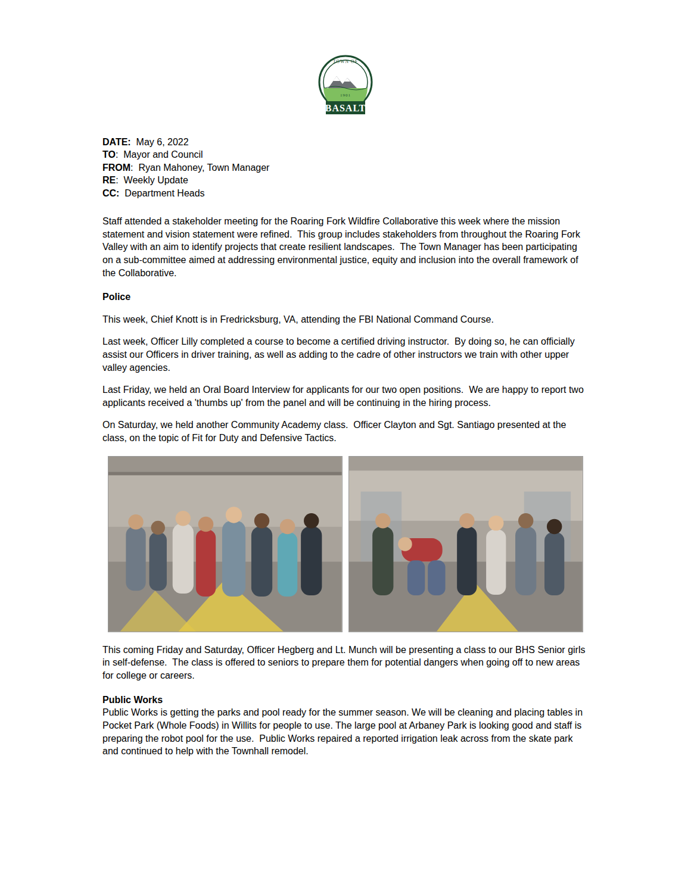Town of Basalt, 1901 — town seal TOWN OF 1901 BASALT
DATE: May 6, 2022
TO: Mayor and Council
FROM: Ryan Mahoney, Town Manager
RE: Weekly Update
CC: Department Heads
Staff attended a stakeholder meeting for the Roaring Fork Wildfire Collaborative this week where the mission statement and vision statement were refined. This group includes stakeholders from throughout the Roaring Fork Valley with an aim to identify projects that create resilient landscapes. The Town Manager has been participating on a sub-committee aimed at addressing environmental justice, equity and inclusion into the overall framework of the Collaborative.
Police
This week, Chief Knott is in Fredricksburg, VA, attending the FBI National Command Course.
Last week, Officer Lilly completed a course to become a certified driving instructor. By doing so, he can officially assist our Officers in driver training, as well as adding to the cadre of other instructors we train with other upper valley agencies.
Last Friday, we held an Oral Board Interview for applicants for our two open positions. We are happy to report two applicants received a 'thumbs up' from the panel and will be continuing in the hiring process.
On Saturday, we held another Community Academy class. Officer Clayton and Sgt. Santiago presented at the class, on the topic of Fit for Duty and Defensive Tactics.
This coming Friday and Saturday, Officer Hegberg and Lt. Munch will be presenting a class to our BHS Senior girls in self-defense. The class is offered to seniors to prepare them for potential dangers when going off to new areas for college or careers.
Public Works
Public Works is getting the parks and pool ready for the summer season. We will be cleaning and placing tables in Pocket Park (Whole Foods) in Willits for people to use. The large pool at Arbaney Park is looking good and staff is preparing the robot pool for the use. Public Works repaired a reported irrigation leak across from the skate park and continued to help with the Townhall remodel.